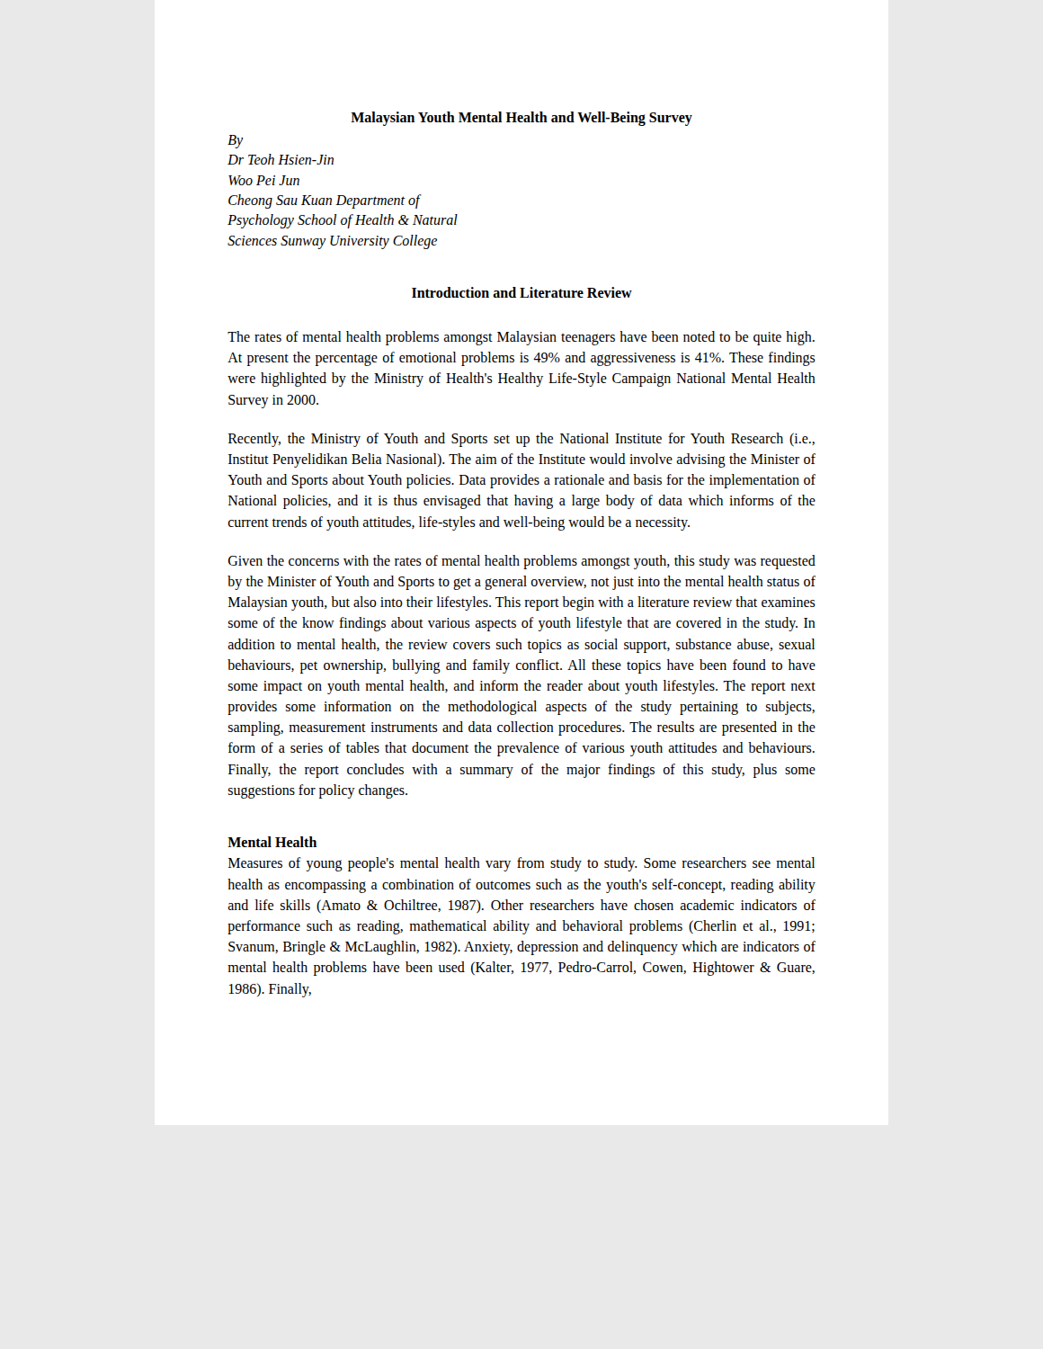Malaysian Youth Mental Health and Well-Being Survey
By
Dr Teoh Hsien-Jin
Woo Pei Jun
Cheong Sau Kuan Department of
Psychology School of Health & Natural
Sciences Sunway University College
Introduction and Literature Review
The rates of mental health problems amongst Malaysian teenagers have been noted to be quite high. At present the percentage of emotional problems is 49% and aggressiveness is 41%. These findings were highlighted by the Ministry of Health's Healthy Life-Style Campaign National Mental Health Survey in 2000.
Recently, the Ministry of Youth and Sports set up the National Institute for Youth Research (i.e., Institut Penyelidikan Belia Nasional). The aim of the Institute would involve advising the Minister of Youth and Sports about Youth policies. Data provides a rationale and basis for the implementation of National policies, and it is thus envisaged that having a large body of data which informs of the current trends of youth attitudes, life-styles and well-being would be a necessity.
Given the concerns with the rates of mental health problems amongst youth, this study was requested by the Minister of Youth and Sports to get a general overview, not just into the mental health status of Malaysian youth, but also into their lifestyles. This report begin with a literature review that examines some of the know findings about various aspects of youth lifestyle that are covered in the study. In addition to mental health, the review covers such topics as social support, substance abuse, sexual behaviours, pet ownership, bullying and family conflict. All these topics have been found to have some impact on youth mental health, and inform the reader about youth lifestyles. The report next provides some information on the methodological aspects of the study pertaining to subjects, sampling, measurement instruments and data collection procedures. The results are presented in the form of a series of tables that document the prevalence of various youth attitudes and behaviours. Finally, the report concludes with a summary of the major findings of this study, plus some suggestions for policy changes.
Mental Health
Measures of young people's mental health vary from study to study. Some researchers see mental health as encompassing a combination of outcomes such as the youth's self-concept, reading ability and life skills (Amato & Ochiltree, 1987). Other researchers have chosen academic indicators of performance such as reading, mathematical ability and behavioral problems (Cherlin et al., 1991; Svanum, Bringle & McLaughlin, 1982). Anxiety, depression and delinquency which are indicators of mental health problems have been used (Kalter, 1977, Pedro-Carrol, Cowen, Hightower & Guare, 1986). Finally,